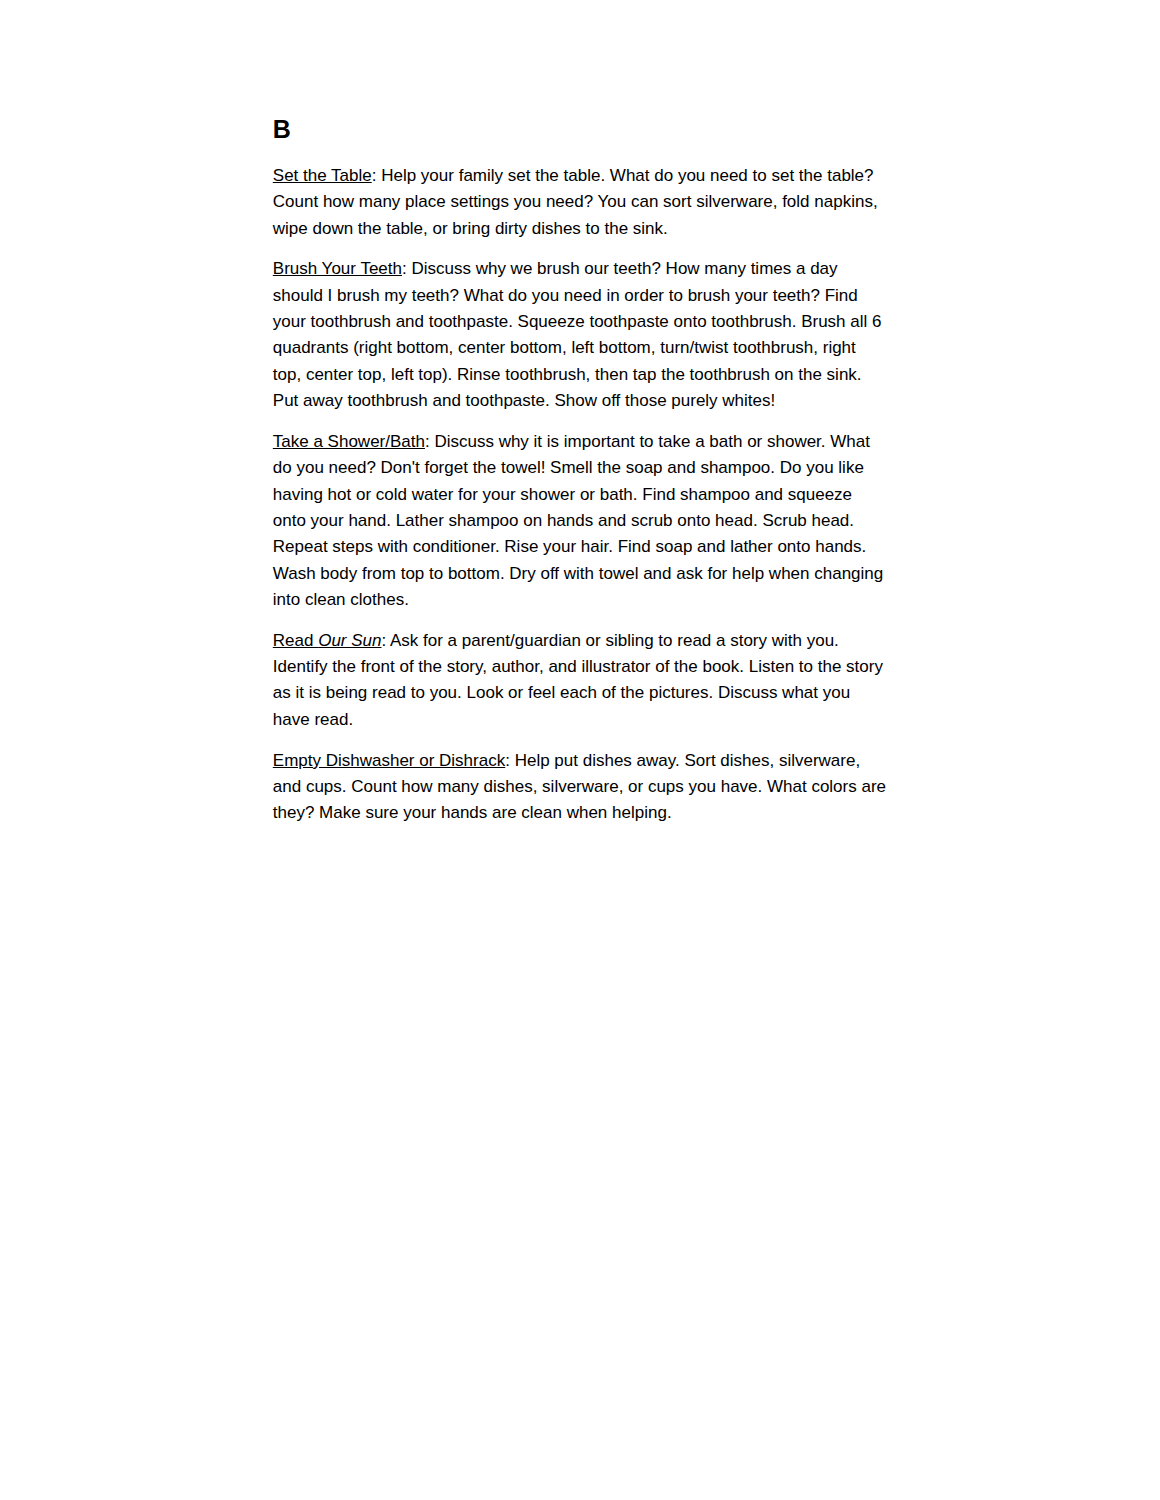B
Set the Table: Help your family set the table. What do you need to set the table? Count how many place settings you need? You can sort silverware, fold napkins, wipe down the table, or bring dirty dishes to the sink.
Brush Your Teeth: Discuss why we brush our teeth? How many times a day should I brush my teeth? What do you need in order to brush your teeth? Find your toothbrush and toothpaste. Squeeze toothpaste onto toothbrush. Brush all 6 quadrants (right bottom, center bottom, left bottom, turn/twist toothbrush, right top, center top, left top). Rinse toothbrush, then tap the toothbrush on the sink. Put away toothbrush and toothpaste. Show off those purely whites!
Take a Shower/Bath: Discuss why it is important to take a bath or shower. What do you need? Don't forget the towel! Smell the soap and shampoo. Do you like having hot or cold water for your shower or bath. Find shampoo and squeeze onto your hand. Lather shampoo on hands and scrub onto head. Scrub head. Repeat steps with conditioner. Rise your hair. Find soap and lather onto hands. Wash body from top to bottom. Dry off with towel and ask for help when changing into clean clothes.
Read Our Sun: Ask for a parent/guardian or sibling to read a story with you. Identify the front of the story, author, and illustrator of the book. Listen to the story as it is being read to you. Look or feel each of the pictures. Discuss what you have read.
Empty Dishwasher or Dishrack: Help put dishes away. Sort dishes, silverware, and cups. Count how many dishes, silverware, or cups you have. What colors are they? Make sure your hands are clean when helping.